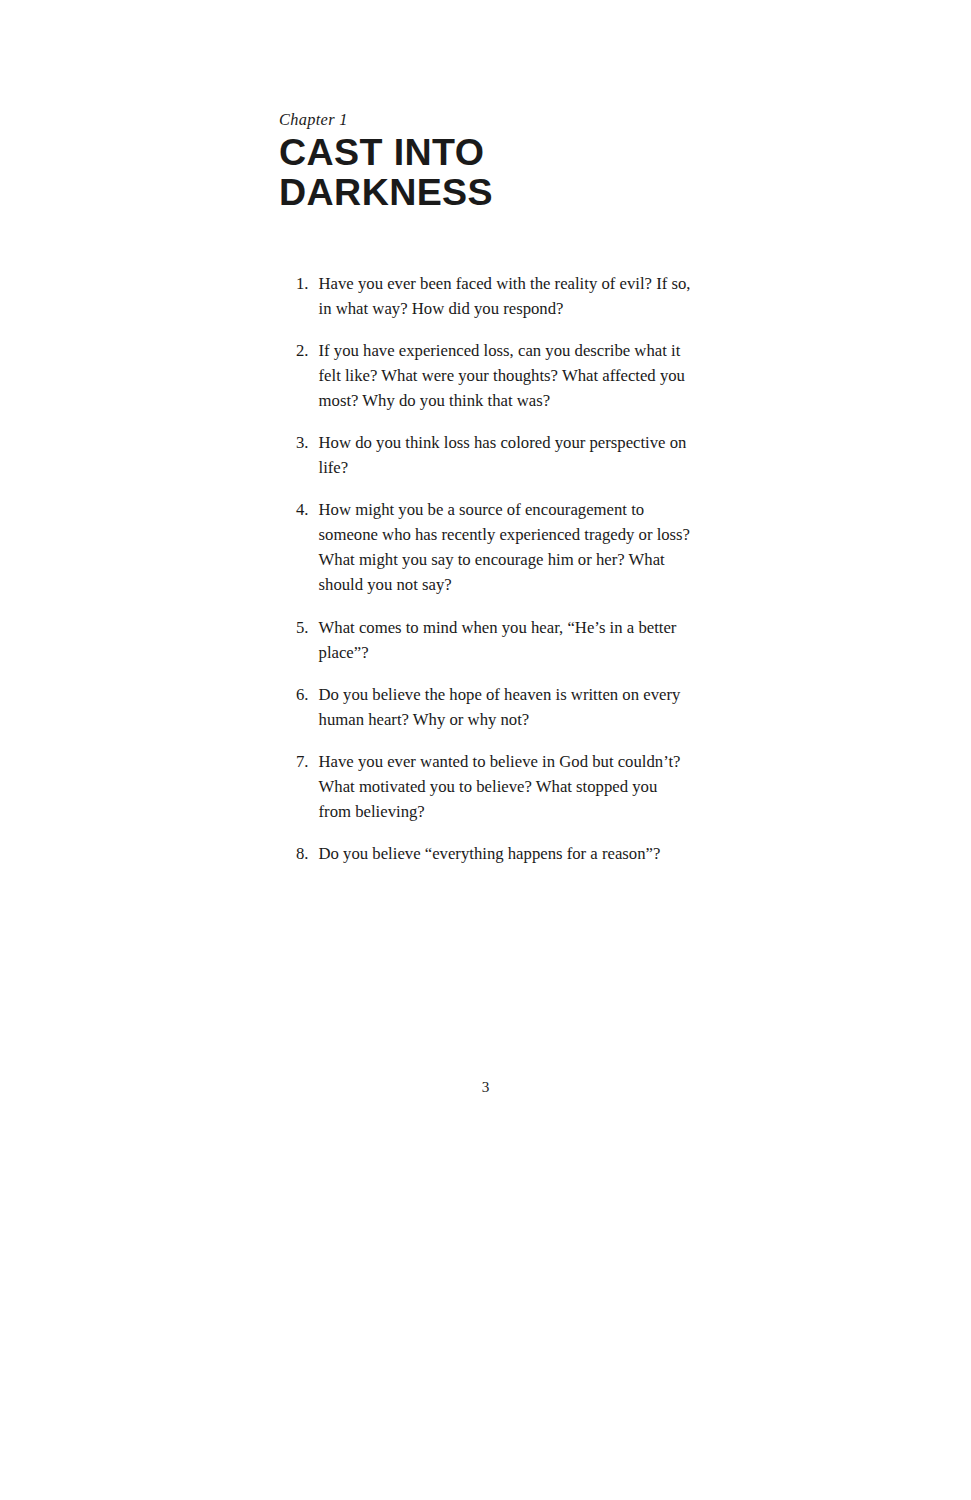Chapter 1
Cast Into Darkness
Have you ever been faced with the reality of evil? If so, in what way? How did you respond?
If you have experienced loss, can you describe what it felt like? What were your thoughts? What affected you most? Why do you think that was?
How do you think loss has colored your perspective on life?
How might you be a source of encouragement to someone who has recently experienced tragedy or loss? What might you say to encourage him or her? What should you not say?
What comes to mind when you hear, “He’s in a better place”?
Do you believe the hope of heaven is written on every human heart? Why or why not?
Have you ever wanted to believe in God but couldn’t? What motivated you to believe? What stopped you from believing?
Do you believe “everything happens for a reason”?
3